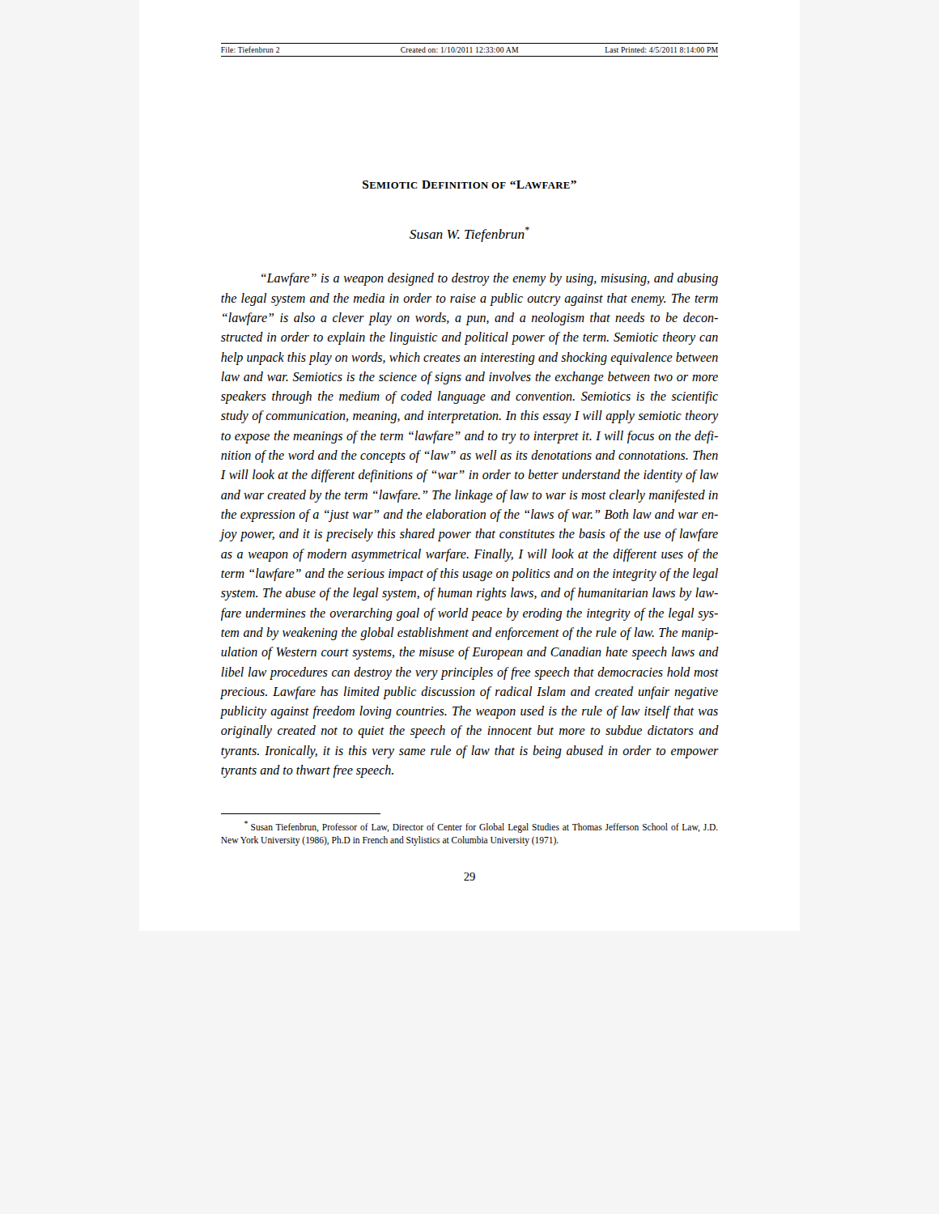| File: Tiefenbrun 2 | Created on: 1/10/2011 12:33:00 AM | Last Printed: 4/5/2011 8:14:00 PM |
SEMIOTIC DEFINITION OF “LAWFARE”
Susan W. Tiefenbrun*
“Lawfare” is a weapon designed to destroy the enemy by using, misusing, and abusing the legal system and the media in order to raise a public outcry against that enemy. The term “lawfare” is also a clever play on words, a pun, and a neologism that needs to be deconstructed in order to explain the linguistic and political power of the term. Semiotic theory can help unpack this play on words, which creates an interesting and shocking equivalence between law and war. Semiotics is the science of signs and involves the exchange between two or more speakers through the medium of coded language and convention. Semiotics is the scientific study of communication, meaning, and interpretation. In this essay I will apply semiotic theory to expose the meanings of the term “lawfare” and to try to interpret it. I will focus on the definition of the word and the concepts of “law” as well as its denotations and connotations. Then I will look at the different definitions of “war” in order to better understand the identity of law and war created by the term “lawfare.” The linkage of law to war is most clearly manifested in the expression of a “just war” and the elaboration of the “laws of war.” Both law and war enjoy power, and it is precisely this shared power that constitutes the basis of the use of lawfare as a weapon of modern asymmetrical warfare. Finally, I will look at the different uses of the term “lawfare” and the serious impact of this usage on politics and on the integrity of the legal system. The abuse of the legal system, of human rights laws, and of humanitarian laws by lawfare undermines the overarching goal of world peace by eroding the integrity of the legal system and by weakening the global establishment and enforcement of the rule of law. The manipulation of Western court systems, the misuse of European and Canadian hate speech laws and libel law procedures can destroy the very principles of free speech that democracies hold most precious. Lawfare has limited public discussion of radical Islam and created unfair negative publicity against freedom loving countries. The weapon used is the rule of law itself that was originally created not to quiet the speech of the innocent but more to subdue dictators and tyrants. Ironically, it is this very same rule of law that is being abused in order to empower tyrants and to thwart free speech.
*Susan Tiefenbrun, Professor of Law, Director of Center for Global Legal Studies at Thomas Jefferson School of Law, J.D. New York University (1986), Ph.D in French and Stylistics at Columbia University (1971).
29